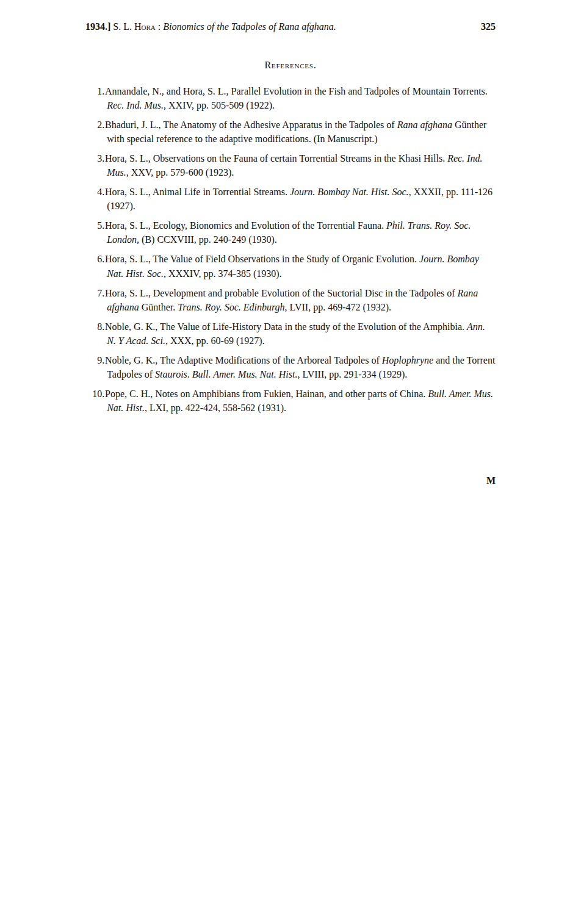1934.] S. L. Hora : Bionomics of the Tadpoles of Rana afghana. 325
References.
Annandale, N., and Hora, S. L., Parallel Evolution in the Fish and Tadpoles of Mountain Torrents. Rec. Ind. Mus., XXIV, pp. 505-509 (1922).
Bhaduri, J. L., The Anatomy of the Adhesive Apparatus in the Tadpoles of Rana afghana Günther with special reference to the adaptive modifications. (In Manuscript.)
Hora, S. L., Observations on the Fauna of certain Torrential Streams in the Khasi Hills. Rec. Ind. Mus., XXV, pp. 579-600 (1923).
Hora, S. L., Animal Life in Torrential Streams. Journ. Bombay Nat. Hist. Soc., XXXII, pp. 111-126 (1927).
Hora, S. L., Ecology, Bionomics and Evolution of the Torrential Fauna. Phil. Trans. Roy. Soc. London, (B) CCXVIII, pp. 240-249 (1930).
Hora, S. L., The Value of Field Observations in the Study of Organic Evolution. Journ. Bombay Nat. Hist. Soc., XXXIV, pp. 374-385 (1930).
Hora, S. L., Development and probable Evolution of the Suctorial Disc in the Tadpoles of Rana afghana Günther. Trans. Roy. Soc. Edinburgh, LVII, pp. 469-472 (1932).
Noble, G. K., The Value of Life-History Data in the study of the Evolution of the Amphibia. Ann. N. Y Acad. Sci., XXX, pp. 60-69 (1927).
Noble, G. K., The Adaptive Modifications of the Arboreal Tadpoles of Hoplophryne and the Torrent Tadpoles of Staurois. Bull. Amer. Mus. Nat. Hist., LVIII, pp. 291-334 (1929).
Pope, C. H., Notes on Amphibians from Fukien, Hainan, and other parts of China. Bull. Amer. Mus. Nat. Hist., LXI, pp. 422-424, 558-562 (1931).
M